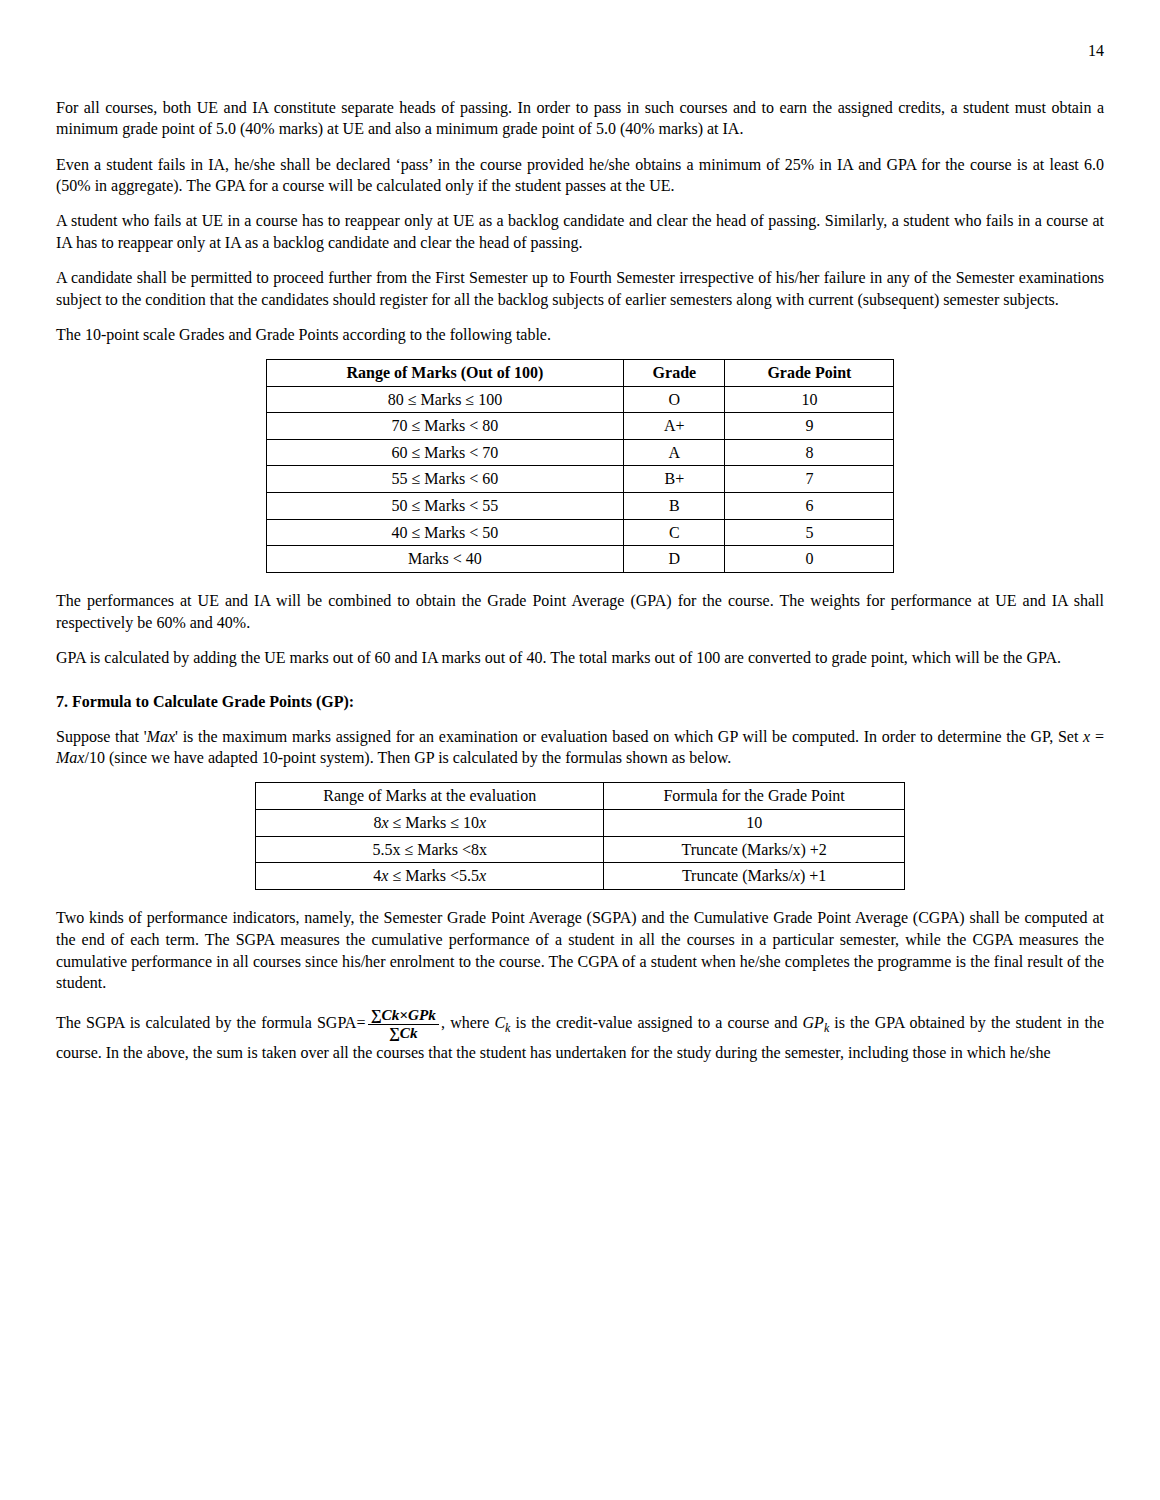14
For all courses, both UE and IA constitute separate heads of passing. In order to pass in such courses and to earn the assigned credits, a student must obtain a minimum grade point of 5.0 (40% marks) at UE and also a minimum grade point of 5.0 (40% marks) at IA.
Even a student fails in IA, he/she shall be declared ‘pass’ in the course provided he/she obtains a minimum of 25% in IA and GPA for the course is at least 6.0 (50% in aggregate). The GPA for a course will be calculated only if the student passes at the UE.
A student who fails at UE in a course has to reappear only at UE as a backlog candidate and clear the head of passing. Similarly, a student who fails in a course at IA has to reappear only at IA as a backlog candidate and clear the head of passing.
A candidate shall be permitted to proceed further from the First Semester up to Fourth Semester irrespective of his/her failure in any of the Semester examinations subject to the condition that the candidates should register for all the backlog subjects of earlier semesters along with current (subsequent) semester subjects.
The 10-point scale Grades and Grade Points according to the following table.
| Range of Marks (Out of 100) | Grade | Grade Point |
| --- | --- | --- |
| 80 ≤ Marks ≤ 100 | O | 10 |
| 70 ≤ Marks < 80 | A+ | 9 |
| 60 ≤ Marks < 70 | A | 8 |
| 55 ≤ Marks < 60 | B+ | 7 |
| 50 ≤ Marks < 55 | B | 6 |
| 40 ≤ Marks < 50 | C | 5 |
| Marks < 40 | D | 0 |
The performances at UE and IA will be combined to obtain the Grade Point Average (GPA) for the course. The weights for performance at UE and IA shall respectively be 60% and 40%.
GPA is calculated by adding the UE marks out of 60 and IA marks out of 40. The total marks out of 100 are converted to grade point, which will be the GPA.
7. Formula to Calculate Grade Points (GP):
Suppose that 'Max' is the maximum marks assigned for an examination or evaluation based on which GP will be computed. In order to determine the GP, Set x = Max/10 (since we have adapted 10-point system). Then GP is calculated by the formulas shown as below.
| Range of Marks at the evaluation | Formula for the Grade Point |
| --- | --- |
| 8 x ≤ Marks ≤ 10 x | 10 |
| 5.5x ≤ Marks <8x | Truncate (Marks/x) +2 |
| 4 x ≤ Marks <5.5 x | Truncate (Marks/ x ) +1 |
Two kinds of performance indicators, namely, the Semester Grade Point Average (SGPA) and the Cumulative Grade Point Average (CGPA) shall be computed at the end of each term. The SGPA measures the cumulative performance of a student in all the courses in a particular semester, while the CGPA measures the cumulative performance in all courses since his/her enrolment to the course. The CGPA of a student when he/she completes the programme is the final result of the student.
The SGPA is calculated by the formula SGPA=∑Ck×GPk∑Ck, where Ck is the credit-value assigned to a course and GPk is the GPA obtained by the student in the course. In the above, the sum is taken over all the courses that the student has undertaken for the study during the semester, including those in which he/she